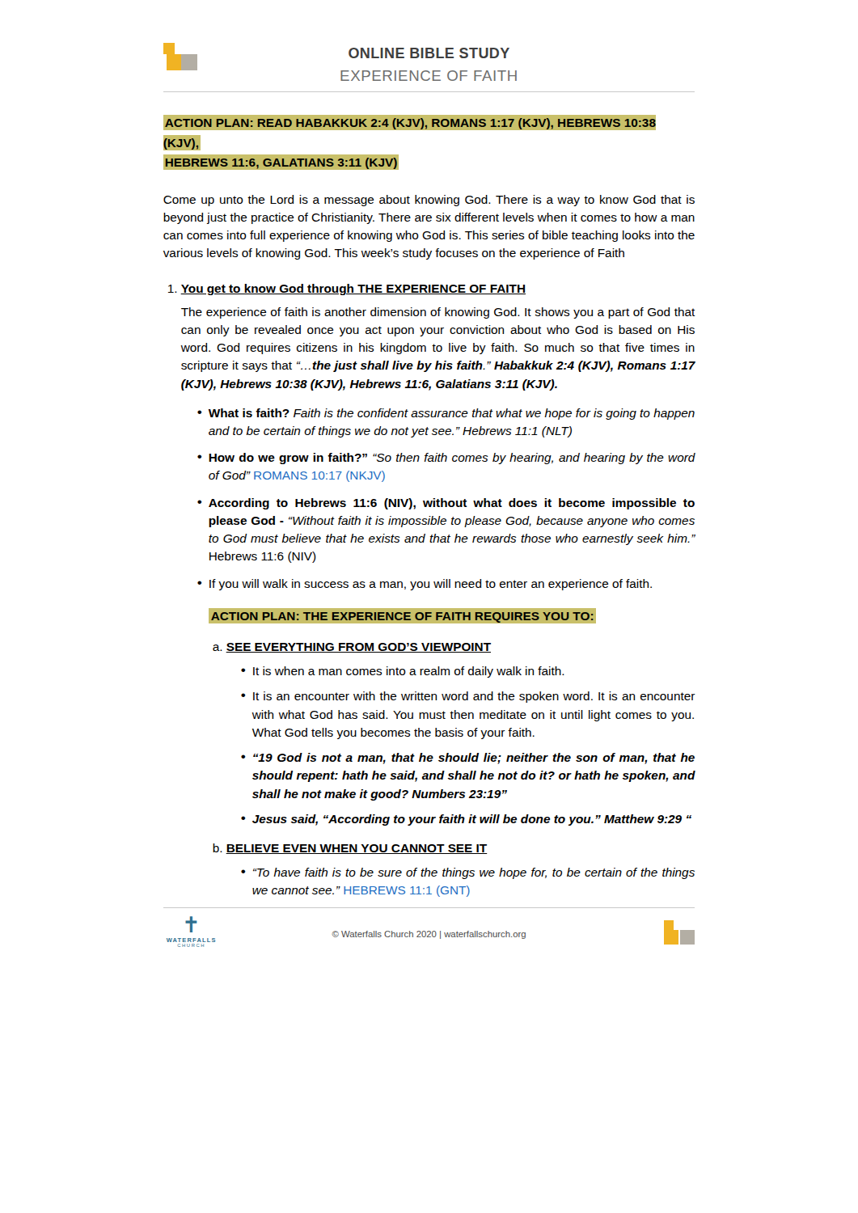Online Bible Study
Experience of Faith
ACTION PLAN: READ HABAKKUK 2:4 (KJV), ROMANS 1:17 (KJV), HEBREWS 10:38 (KJV),
HEBREWS 11:6, GALATIANS 3:11 (KJV)
Come up unto the Lord is a message about knowing God. There is a way to know God that is beyond just the practice of Christianity. There are six different levels when it comes to how a man can comes into full experience of knowing who God is. This series of bible teaching looks into the various levels of knowing God. This week’s study focuses on the experience of Faith
You get to know God through THE EXPERIENCE OF FAITH
The experience of faith is another dimension of knowing God. It shows you a part of God that can only be revealed once you act upon your conviction about who God is based on His word. God requires citizens in his kingdom to live by faith. So much so that five times in scripture it says that “…the just shall live by his faith.” Habakkuk 2:4 (KJV), Romans 1:17 (KJV), Hebrews 10:38 (KJV), Hebrews 11:6, Galatians 3:11 (KJV).
What is faith? Faith is the confident assurance that what we hope for is going to happen and to be certain of things we do not yet see.” Hebrews 11:1 (NLT)
How do we grow in faith?” “So then faith comes by hearing, and hearing by the word of God” ROMANS 10:17 (NKJV)
According to Hebrews 11:6 (NIV), without what does it become impossible to please God - “Without faith it is impossible to please God, because anyone who comes to God must believe that he exists and that he rewards those who earnestly seek him.” Hebrews 11:6 (NIV)
If you will walk in success as a man, you will need to enter an experience of faith.
ACTION PLAN: THE EXPERIENCE OF FAITH REQUIRES YOU TO:
SEE EVERYTHING FROM GOD’S VIEWPOINT
It is when a man comes into a realm of daily walk in faith.
It is an encounter with the written word and the spoken word. It is an encounter with what God has said. You must then meditate on it until light comes to you. What God tells you becomes the basis of your faith.
“19 God is not a man, that he should lie; neither the son of man, that he should repent: hath he said, and shall he not do it? or hath he spoken, and shall he not make it good? Numbers 23:19”
Jesus said, “According to your faith it will be done to you.” Matthew 9:29 “
BELIEVE EVEN WHEN YOU CANNOT SEE IT
“To have faith is to be sure of the things we hope for, to be certain of the things we cannot see.” HEBREWS 11:1 (GNT)
✝ WATERFALLS CHURCH
© Waterfalls Church 2020 | waterfallschurch.org